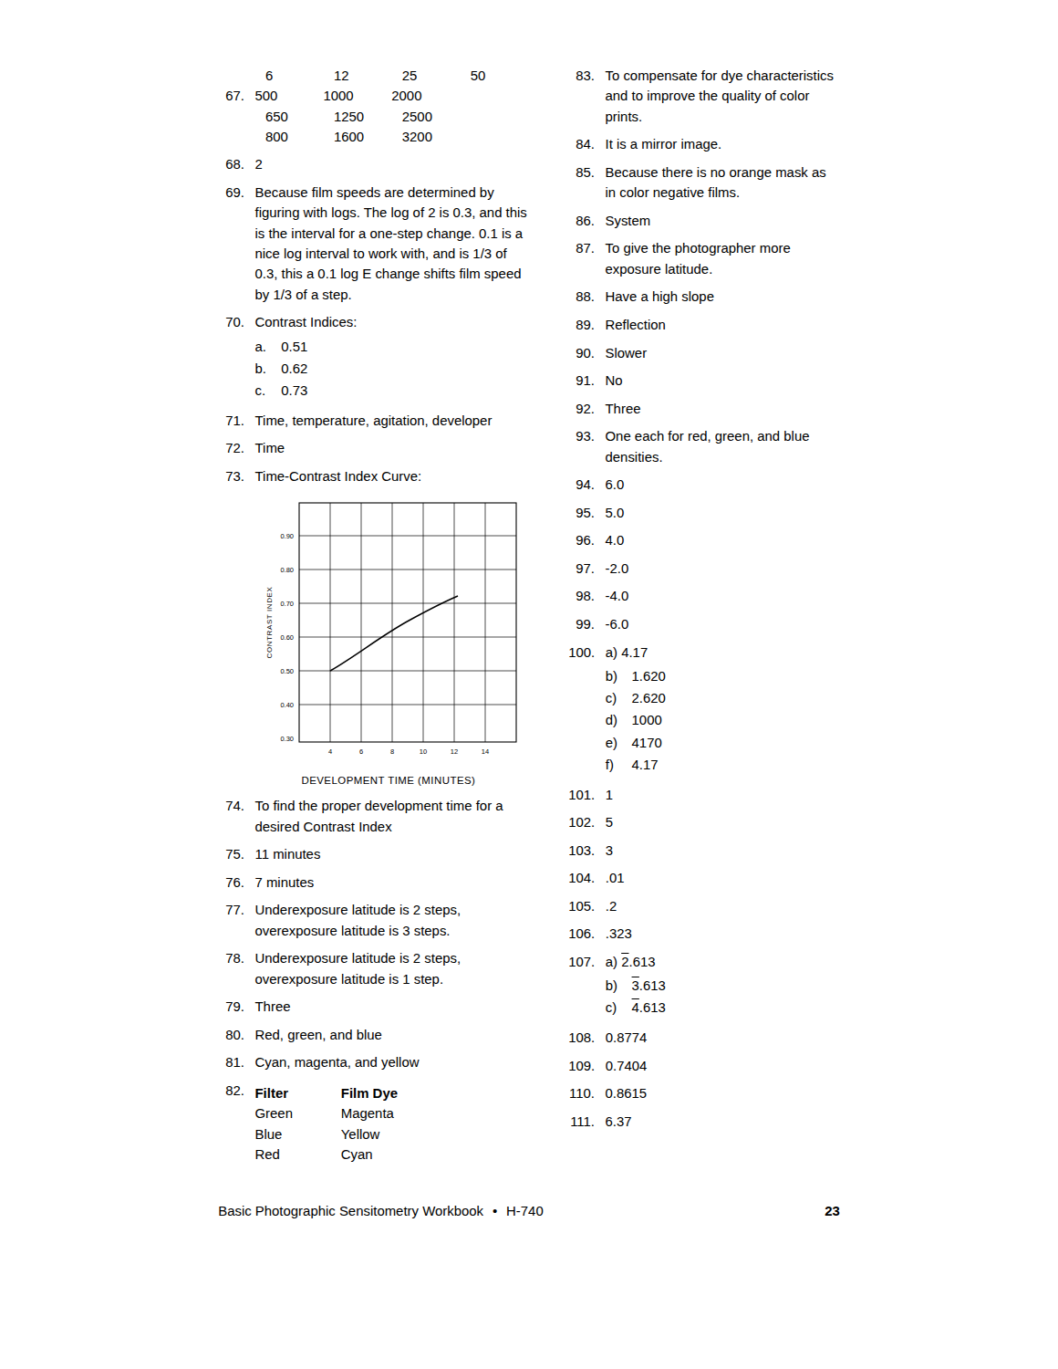6122550
67.
50010002000
65012502500
80016003200
68. 2
69. Because film speeds are determined by figuring with logs. The log of 2 is 0.3, and this is the interval for a one-step change. 0.1 is a nice log interval to work with, and is 1/3 of 0.3, this a 0.1 log E change shifts film speed by 1/3 of a step.
70. Contrast Indices:
a. 0.51
b. 0.62
c. 0.73
71. Time, temperature, agitation, developer
72. Time
73. Time-Contrast Index Curve:
0.90 0.80 0.70 0.60 0.50 0.40 0.30 CONTRAST INDEX 4 6 8 10 12 14
DEVELOPMENT TIME (MINUTES)
74. To find the proper development time for a desired Contrast Index
75. 11 minutes
76. 7 minutes
77. Underexposure latitude is 2 steps, overexposure latitude is 3 steps.
78. Underexposure latitude is 2 steps, overexposure latitude is 1 step.
79. Three
80. Red, green, and blue
81. Cyan, magenta, and yellow
82.
| Filter | Film Dye |
| --- | --- |
| Green | Magenta |
| Blue | Yellow |
| Red | Cyan |
83. To compensate for dye characteristics and to improve the quality of color prints.
84. It is a mirror image.
85. Because there is no orange mask as in color negative films.
86. System
87. To give the photographer more exposure latitude.
88. Have a high slope
89. Reflection
90. Slower
91. No
92. Three
93. One each for red, green, and blue densities.
94. 6.0
95. 5.0
96. 4.0
97.-2.0
98.-4.0
99.-6.0
100. a) 4.17
b) 1.620
c) 2.620
d) 1000
e) 4170
f) 4.17
101. 1
102. 5
103. 3
104..01
105..2
106..323
107. a) 2.613
b) 3.613
c) 4.613
108. 0.8774
109. 0.7404
110. 0.8615
111. 6.37
Basic Photographic Sensitometry Workbook • H-740
23